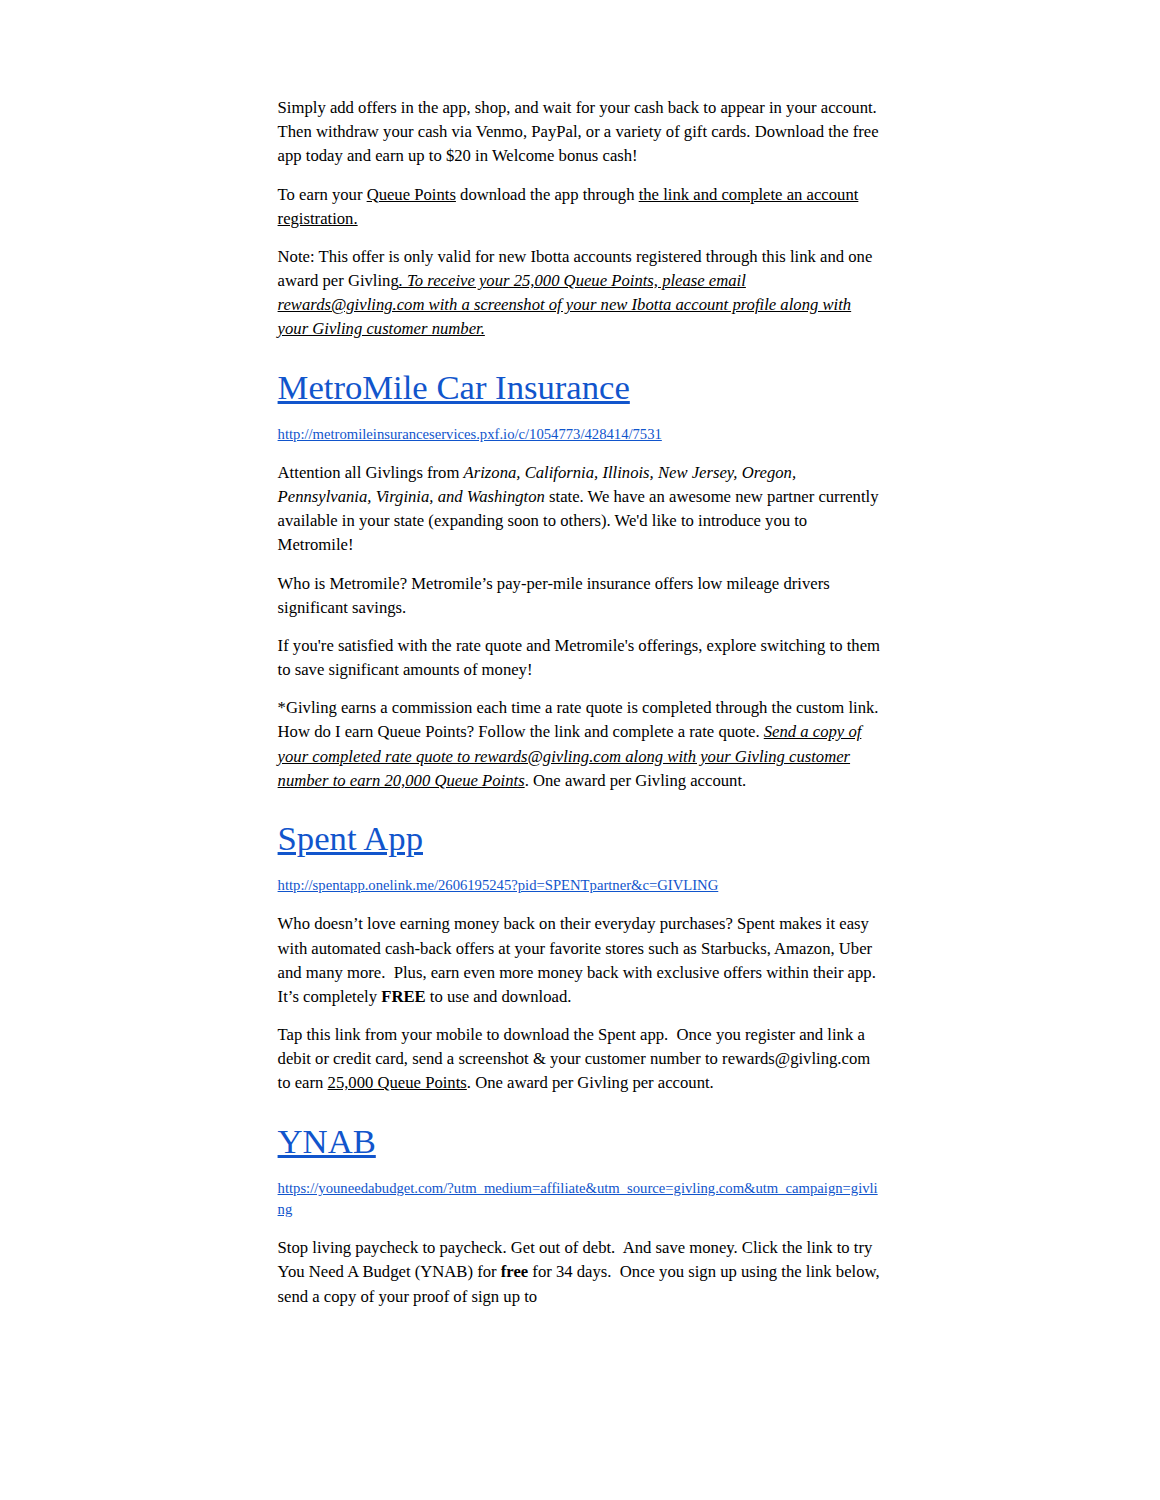Simply add offers in the app, shop, and wait for your cash back to appear in your account. Then withdraw your cash via Venmo, PayPal, or a variety of gift cards. Download the free app today and earn up to $20 in Welcome bonus cash!
To earn your Queue Points download the app through the link and complete an account registration.
Note: This offer is only valid for new Ibotta accounts registered through this link and one award per Givling. To receive your 25,000 Queue Points, please email rewards@givling.com with a screenshot of your new Ibotta account profile along with your Givling customer number.
MetroMile Car Insurance
http://metromileinsuranceservices.pxf.io/c/1054773/428414/7531
Attention all Givlings from Arizona, California, Illinois, New Jersey, Oregon, Pennsylvania, Virginia, and Washington state. We have an awesome new partner currently available in your state (expanding soon to others). We'd like to introduce you to Metromile!
Who is Metromile? Metromile’s pay-per-mile insurance offers low mileage drivers significant savings.
If you're satisfied with the rate quote and Metromile's offerings, explore switching to them to save significant amounts of money!
*Givling earns a commission each time a rate quote is completed through the custom link. How do I earn Queue Points? Follow the link and complete a rate quote. Send a copy of your completed rate quote to rewards@givling.com along with your Givling customer number to earn 20,000 Queue Points. One award per Givling account.
Spent App
http://spentapp.onelink.me/2606195245?pid=SPENTpartner&c=GIVLING
Who doesn’t love earning money back on their everyday purchases? Spent makes it easy with automated cash-back offers at your favorite stores such as Starbucks, Amazon, Uber and many more. Plus, earn even more money back with exclusive offers within their app. It’s completely FREE to use and download.
Tap this link from your mobile to download the Spent app. Once you register and link a debit or credit card, send a screenshot & your customer number to rewards@givling.com to earn 25,000 Queue Points. One award per Givling per account.
YNAB
https://youneedabudget.com/?utm_medium=affiliate&utm_source=givling.com&utm_campaign=givling
Stop living paycheck to paycheck. Get out of debt. And save money. Click the link to try You Need A Budget (YNAB) for free for 34 days. Once you sign up using the link below, send a copy of your proof of sign up to